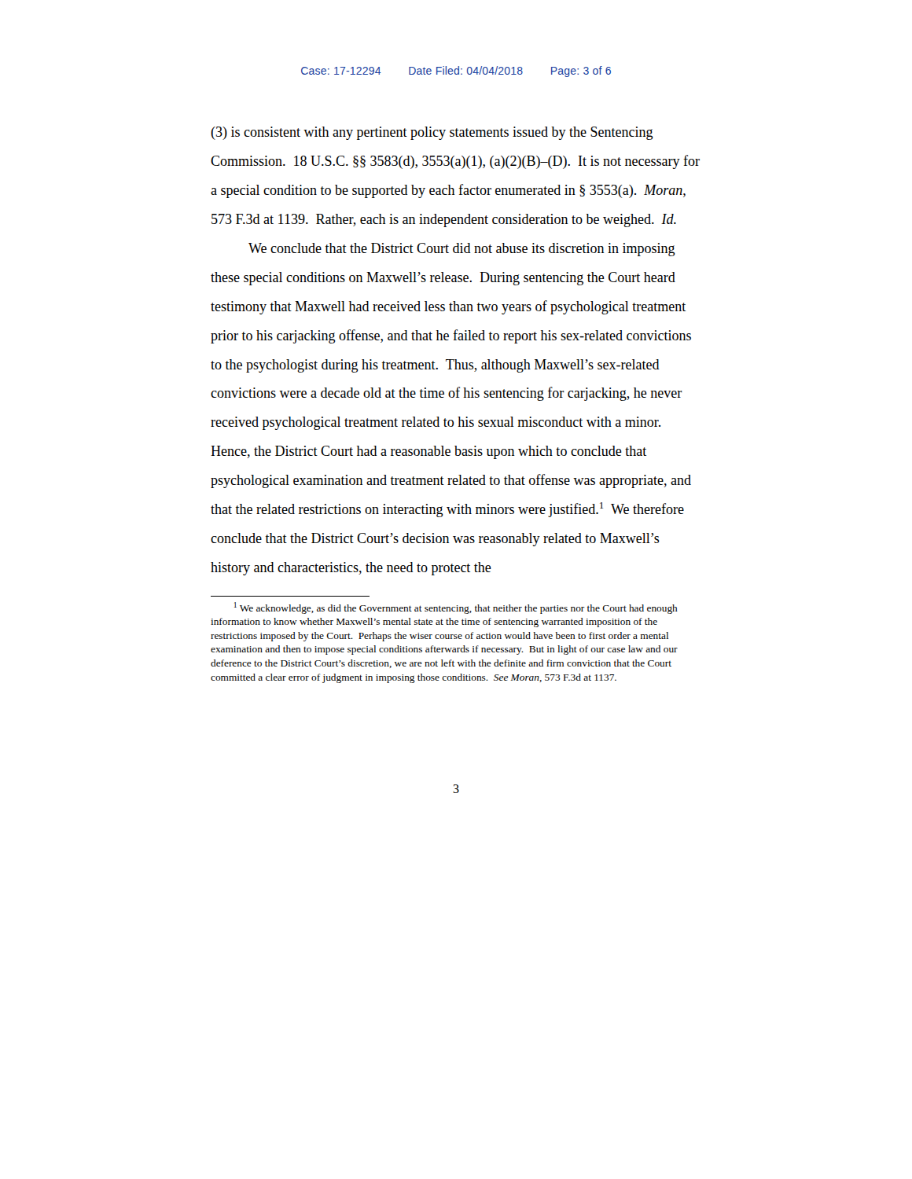Case: 17-12294 Date Filed: 04/04/2018 Page: 3 of 6
(3) is consistent with any pertinent policy statements issued by the Sentencing Commission. 18 U.S.C. §§ 3583(d), 3553(a)(1), (a)(2)(B)–(D). It is not necessary for a special condition to be supported by each factor enumerated in § 3553(a). Moran, 573 F.3d at 1139. Rather, each is an independent consideration to be weighed. Id.
We conclude that the District Court did not abuse its discretion in imposing these special conditions on Maxwell’s release. During sentencing the Court heard testimony that Maxwell had received less than two years of psychological treatment prior to his carjacking offense, and that he failed to report his sex-related convictions to the psychologist during his treatment. Thus, although Maxwell’s sex-related convictions were a decade old at the time of his sentencing for carjacking, he never received psychological treatment related to his sexual misconduct with a minor. Hence, the District Court had a reasonable basis upon which to conclude that psychological examination and treatment related to that offense was appropriate, and that the related restrictions on interacting with minors were justified.1 We therefore conclude that the District Court’s decision was reasonably related to Maxwell’s history and characteristics, the need to protect the
1 We acknowledge, as did the Government at sentencing, that neither the parties nor the Court had enough information to know whether Maxwell’s mental state at the time of sentencing warranted imposition of the restrictions imposed by the Court. Perhaps the wiser course of action would have been to first order a mental examination and then to impose special conditions afterwards if necessary. But in light of our case law and our deference to the District Court’s discretion, we are not left with the definite and firm conviction that the Court committed a clear error of judgment in imposing those conditions. See Moran, 573 F.3d at 1137.
3